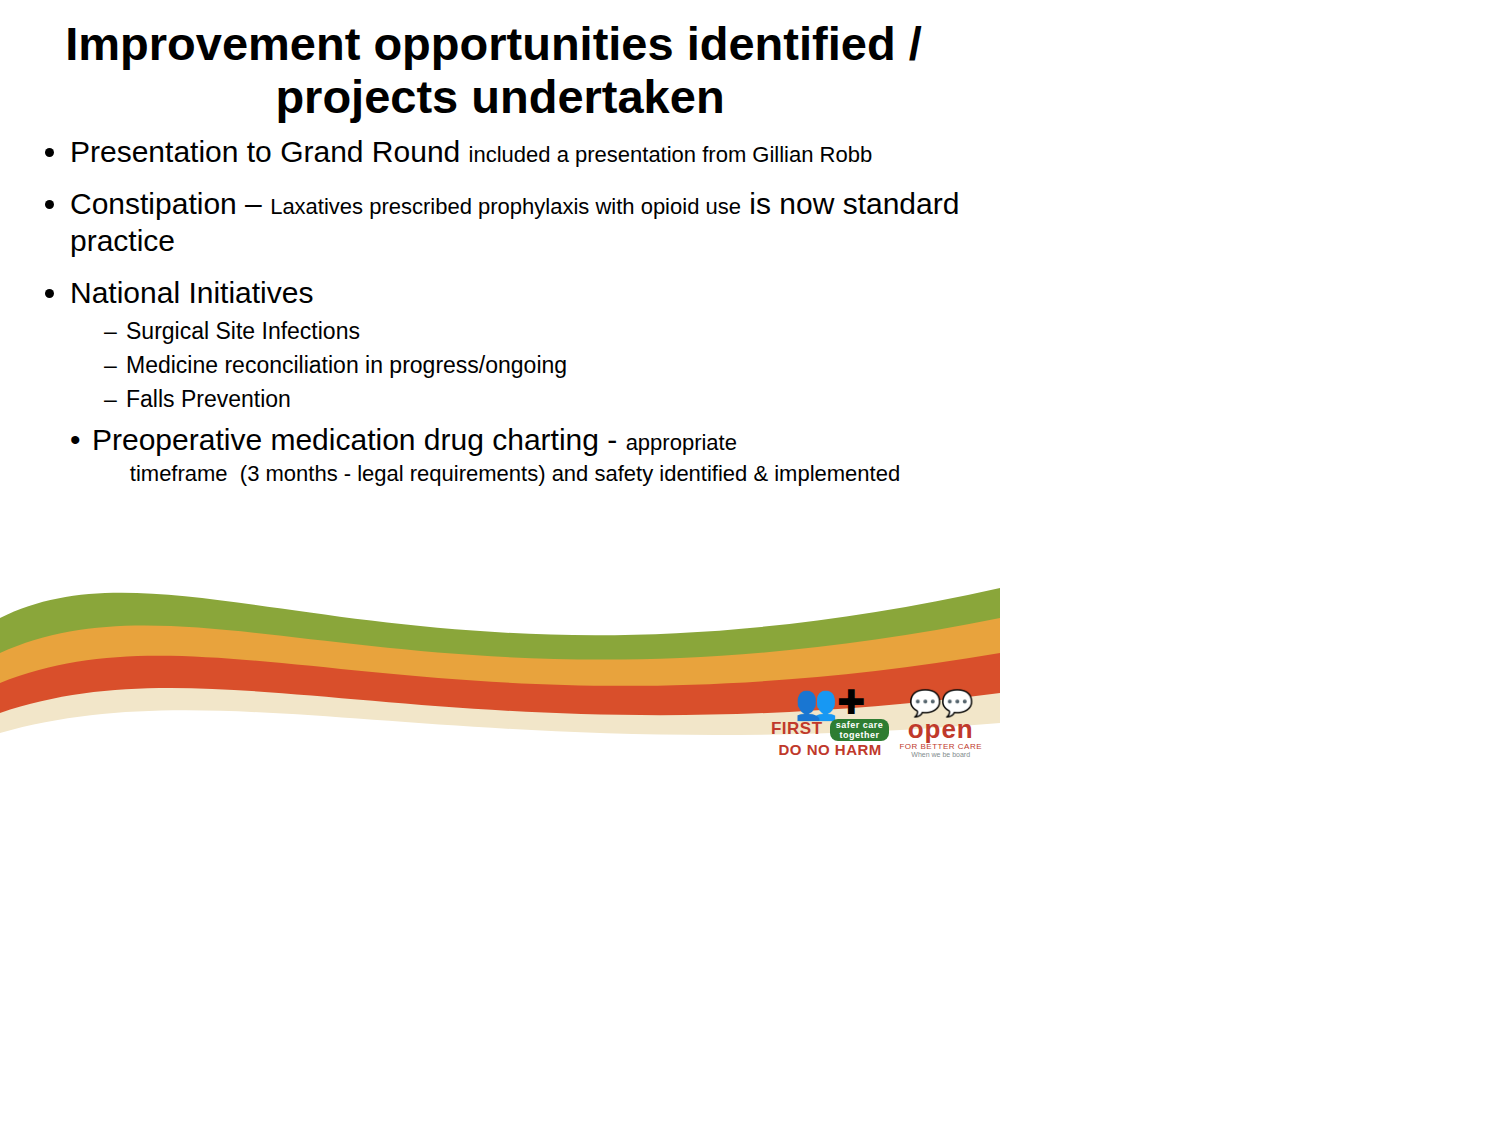Improvement opportunities identified / projects undertaken
Presentation to Grand Round included a presentation from Gillian Robb
Constipation – Laxatives prescribed prophylaxis with opioid use is now standard practice
National Initiatives
Surgical Site Infections
Medicine reconciliation in progress/ongoing
Falls Prevention
Preoperative medication drug charting - appropriate
timeframe (3 months - legal requirements) and safety identified & implemented
👥✚
FIRST safer care
together
DO NO HARM
💬💬
open
FOR BETTER CARE
When we be board